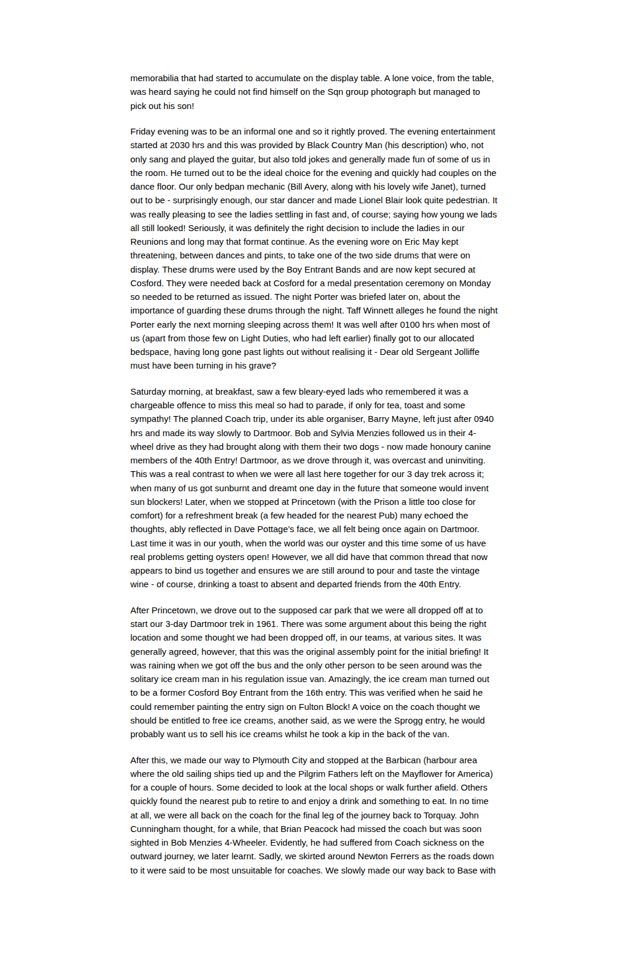memorabilia that had started to accumulate on the display table. A lone voice, from the table, was heard saying he could not find himself on the Sqn group photograph but managed to pick out his son!
Friday evening was to be an informal one and so it rightly proved. The evening entertainment started at 2030 hrs and this was provided by Black Country Man (his description) who, not only sang and played the guitar, but also told jokes and generally made fun of some of us in the room. He turned out to be the ideal choice for the evening and quickly had couples on the dance floor. Our only bedpan mechanic (Bill Avery, along with his lovely wife Janet), turned out to be - surprisingly enough, our star dancer and made Lionel Blair look quite pedestrian. It was really pleasing to see the ladies settling in fast and, of course; saying how young we lads all still looked! Seriously, it was definitely the right decision to include the ladies in our Reunions and long may that format continue. As the evening wore on Eric May kept threatening, between dances and pints, to take one of the two side drums that were on display. These drums were used by the Boy Entrant Bands and are now kept secured at Cosford. They were needed back at Cosford for a medal presentation ceremony on Monday so needed to be returned as issued. The night Porter was briefed later on, about the importance of guarding these drums through the night. Taff Winnett alleges he found the night Porter early the next morning sleeping across them! It was well after 0100 hrs when most of us (apart from those few on Light Duties, who had left earlier) finally got to our allocated bedspace, having long gone past lights out without realising it - Dear old Sergeant Jolliffe must have been turning in his grave?
Saturday morning, at breakfast, saw a few bleary-eyed lads who remembered it was a chargeable offence to miss this meal so had to parade, if only for tea, toast and some sympathy! The planned Coach trip, under its able organiser, Barry Mayne, left just after 0940 hrs and made its way slowly to Dartmoor. Bob and Sylvia Menzies followed us in their 4-wheel drive as they had brought along with them their two dogs - now made honoury canine members of the 40th Entry! Dartmoor, as we drove through it, was overcast and uninviting. This was a real contrast to when we were all last here together for our 3 day trek across it; when many of us got sunburnt and dreamt one day in the future that someone would invent sun blockers! Later, when we stopped at Princetown (with the Prison a little too close for comfort) for a refreshment break (a few headed for the nearest Pub) many echoed the thoughts, ably reflected in Dave Pottage’s face, we all felt being once again on Dartmoor. Last time it was in our youth, when the world was our oyster and this time some of us have real problems getting oysters open! However, we all did have that common thread that now appears to bind us together and ensures we are still around to pour and taste the vintage wine - of course, drinking a toast to absent and departed friends from the 40th Entry.
After Princetown, we drove out to the supposed car park that we were all dropped off at to start our 3-day Dartmoor trek in 1961. There was some argument about this being the right location and some thought we had been dropped off, in our teams, at various sites. It was generally agreed, however, that this was the original assembly point for the initial briefing! It was raining when we got off the bus and the only other person to be seen around was the solitary ice cream man in his regulation issue van. Amazingly, the ice cream man turned out to be a former Cosford Boy Entrant from the 16th entry. This was verified when he said he could remember painting the entry sign on Fulton Block! A voice on the coach thought we should be entitled to free ice creams, another said, as we were the Sprogg entry, he would probably want us to sell his ice creams whilst he took a kip in the back of the van.
After this, we made our way to Plymouth City and stopped at the Barbican (harbour area where the old sailing ships tied up and the Pilgrim Fathers left on the Mayflower for America) for a couple of hours. Some decided to look at the local shops or walk further afield. Others quickly found the nearest pub to retire to and enjoy a drink and something to eat. In no time at all, we were all back on the coach for the final leg of the journey back to Torquay. John Cunningham thought, for a while, that Brian Peacock had missed the coach but was soon sighted in Bob Menzies 4-Wheeler. Evidently, he had suffered from Coach sickness on the outward journey, we later learnt. Sadly, we skirted around Newton Ferrers as the roads down to it were said to be most unsuitable for coaches. We slowly made our way back to Base with